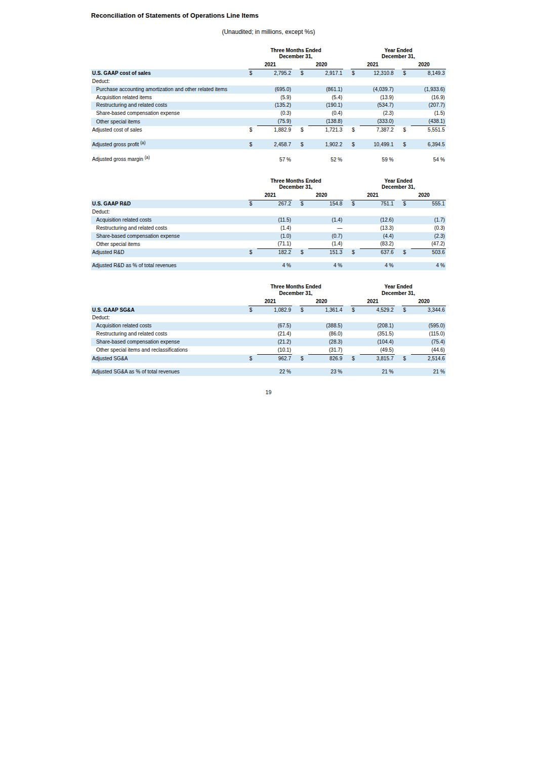Reconciliation of Statements of Operations Line Items
(Unaudited; in millions, except %s)
| | Three Months Ended December 31, | | Year Ended December 31, |
| --- | --- | --- | --- |
| | 2021 | | 2020 | | 2021 | | 2020 |
| U.S. GAAP cost of sales | $ | 2,795.2 | | $ | 2,917.1 | | $ | 12,310.8 | | $ | 8,149.3 |
| Deduct: | | | | | | | | | | | |
| Purchase accounting amortization and other related items | | (695.0) | | | (861.1) | | | (4,039.7) | | | (1,933.6) |
| Acquisition related items | | (5.9) | | | (5.4) | | | (13.9) | | | (16.9) |
| Restructuring and related costs | | (135.2) | | | (190.1) | | | (534.7) | | | (207.7) |
| Share-based compensation expense | | (0.3) | | | (0.4) | | | (2.3) | | | (1.5) |
| Other special items | | (75.9) | | | (138.8) | | | (333.0) | | | (438.1) |
| Adjusted cost of sales | $ | 1,882.9 | | $ | 1,721.3 | | $ | 7,387.2 | | $ | 5,551.5 |
| Adjusted gross profit (a) | $ | 2,458.7 | | $ | 1,902.2 | | $ | 10,499.1 | | $ | 6,394.5 |
| Adjusted gross margin (a) | | 57 % | | | 52 % | | | 59 % | | | 54 % |
| | Three Months Ended December 31, | | Year Ended December 31, |
| --- | --- | --- | --- |
| | 2021 | | 2020 | | 2021 | | 2020 |
| U.S. GAAP R&D | $ | 267.2 | | $ | 154.8 | | $ | 751.1 | | $ | 555.1 |
| Deduct: | | | | | | | | | | | |
| Acquisition related costs | | (11.5) | | | (1.4) | | | (12.6) | | | (1.7) |
| Restructuring and related costs | | (1.4) | | | — | | | (13.3) | | | (0.3) |
| Share-based compensation expense | | (1.0) | | | (0.7) | | | (4.4) | | | (2.3) |
| Other special items | | (71.1) | | | (1.4) | | | (83.2) | | | (47.2) |
| Adjusted R&D | $ | 182.2 | | $ | 151.3 | | $ | 637.6 | | $ | 503.6 |
| Adjusted R&D as % of total revenues | | 4 % | | | 4 % | | | 4 % | | | 4 % |
| | Three Months Ended December 31, | | Year Ended December 31, |
| --- | --- | --- | --- |
| | 2021 | | 2020 | | 2021 | | 2020 |
| U.S. GAAP SG&A | $ | 1,082.9 | | $ | 1,361.4 | | $ | 4,529.2 | | $ | 3,344.6 |
| Deduct: | | | | | | | | | | | |
| Acquisition related costs | | (67.5) | | | (388.5) | | | (208.1) | | | (595.0) |
| Restructuring and related costs | | (21.4) | | | (86.0) | | | (351.5) | | | (115.0) |
| Share-based compensation expense | | (21.2) | | | (28.3) | | | (104.4) | | | (75.4) |
| Other special items and reclassifications | | (10.1) | | | (31.7) | | | (49.5) | | | (44.6) |
| Adjusted SG&A | $ | 962.7 | | $ | 826.9 | | $ | 3,815.7 | | $ | 2,514.6 |
| Adjusted SG&A as % of total revenues | | 22 % | | | 23 % | | | 21 % | | | 21 % |
19